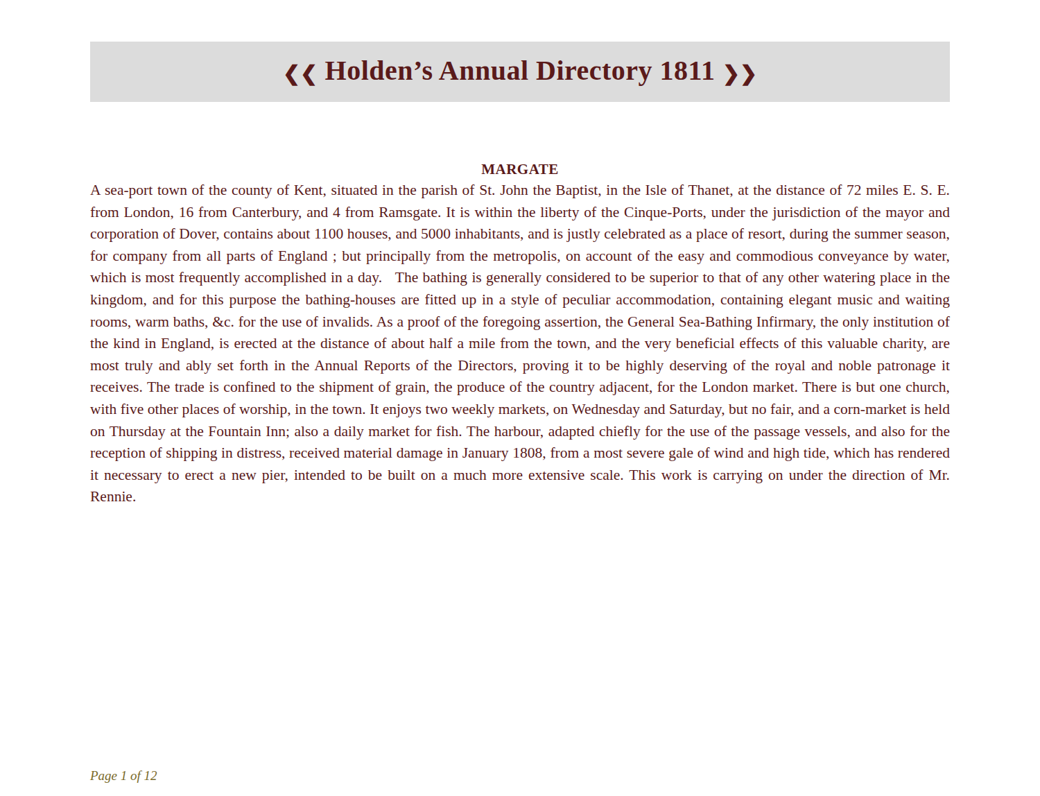❮❮ Holden’s Annual Directory 1811 ❯❯
MARGATE
A sea-port town of the county of Kent, situated in the parish of St. John the Baptist, in the Isle of Thanet, at the distance of 72 miles E. S. E. from London, 16 from Canterbury, and 4 from Ramsgate. It is within the liberty of the Cinque-Ports, under the jurisdiction of the mayor and corporation of Dover, contains about 1100 houses, and 5000 inhabitants, and is justly celebrated as a place of resort, during the summer season, for company from all parts of England ; but principally from the metropolis, on account of the easy and commodious conveyance by water, which is most frequently accomplished in a day. The bathing is generally considered to be superior to that of any other watering place in the kingdom, and for this purpose the bathing-houses are fitted up in a style of peculiar accommodation, containing elegant music and waiting rooms, warm baths, &c. for the use of invalids. As a proof of the foregoing assertion, the General Sea-Bathing Infirmary, the only institution of the kind in England, is erected at the distance of about half a mile from the town, and the very beneficial effects of this valuable charity, are most truly and ably set forth in the Annual Reports of the Directors, proving it to be highly deserving of the royal and noble patronage it receives. The trade is confined to the shipment of grain, the produce of the country adjacent, for the London market. There is but one church, with five other places of worship, in the town. It enjoys two weekly markets, on Wednesday and Saturday, but no fair, and a corn-market is held on Thursday at the Fountain Inn; also a daily market for fish. The harbour, adapted chiefly for the use of the passage vessels, and also for the reception of shipping in distress, received material damage in January 1808, from a most severe gale of wind and high tide, which has rendered it necessary to erect a new pier, intended to be built on a much more extensive scale. This work is carrying on under the direction of Mr. Rennie.
Page 1 of 12